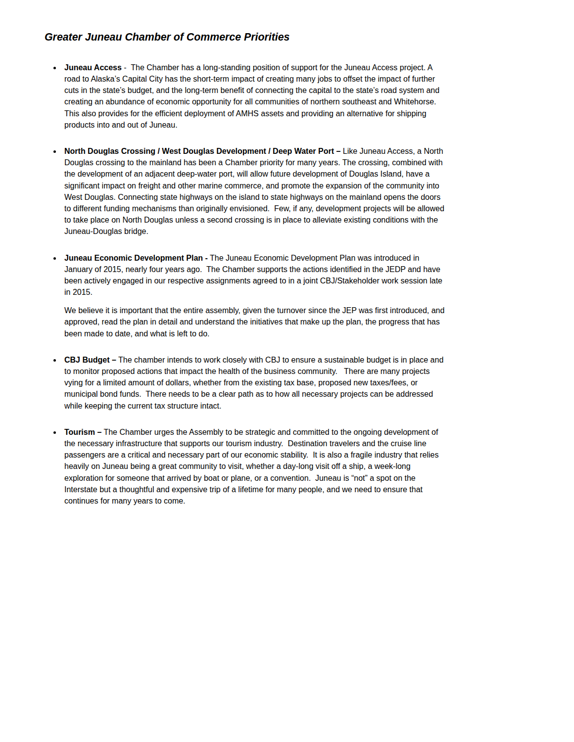Greater Juneau Chamber of Commerce Priorities
Juneau Access - The Chamber has a long-standing position of support for the Juneau Access project. A road to Alaska’s Capital City has the short-term impact of creating many jobs to offset the impact of further cuts in the state’s budget, and the long-term benefit of connecting the capital to the state’s road system and creating an abundance of economic opportunity for all communities of northern southeast and Whitehorse. This also provides for the efficient deployment of AMHS assets and providing an alternative for shipping products into and out of Juneau.
North Douglas Crossing / West Douglas Development / Deep Water Port – Like Juneau Access, a North Douglas crossing to the mainland has been a Chamber priority for many years. The crossing, combined with the development of an adjacent deep-water port, will allow future development of Douglas Island, have a significant impact on freight and other marine commerce, and promote the expansion of the community into West Douglas. Connecting state highways on the island to state highways on the mainland opens the doors to different funding mechanisms than originally envisioned. Few, if any, development projects will be allowed to take place on North Douglas unless a second crossing is in place to alleviate existing conditions with the Juneau-Douglas bridge.
Juneau Economic Development Plan - The Juneau Economic Development Plan was introduced in January of 2015, nearly four years ago. The Chamber supports the actions identified in the JEDP and have been actively engaged in our respective assignments agreed to in a joint CBJ/Stakeholder work session late in 2015.
We believe it is important that the entire assembly, given the turnover since the JEP was first introduced, and approved, read the plan in detail and understand the initiatives that make up the plan, the progress that has been made to date, and what is left to do.
CBJ Budget – The chamber intends to work closely with CBJ to ensure a sustainable budget is in place and to monitor proposed actions that impact the health of the business community. There are many projects vying for a limited amount of dollars, whether from the existing tax base, proposed new taxes/fees, or municipal bond funds. There needs to be a clear path as to how all necessary projects can be addressed while keeping the current tax structure intact.
Tourism – The Chamber urges the Assembly to be strategic and committed to the ongoing development of the necessary infrastructure that supports our tourism industry. Destination travelers and the cruise line passengers are a critical and necessary part of our economic stability. It is also a fragile industry that relies heavily on Juneau being a great community to visit, whether a day-long visit off a ship, a week-long exploration for someone that arrived by boat or plane, or a convention. Juneau is “not” a spot on the Interstate but a thoughtful and expensive trip of a lifetime for many people, and we need to ensure that continues for many years to come.